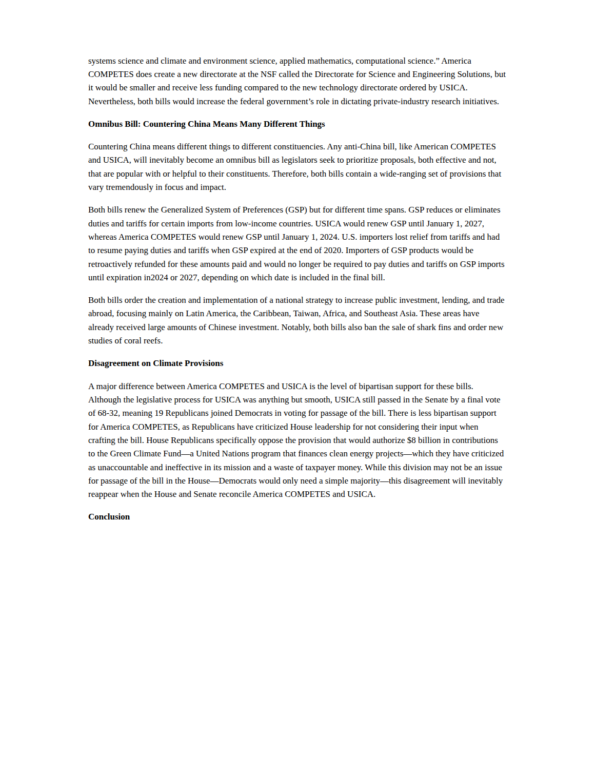systems science and climate and environment science, applied mathematics, computational science.” America COMPETES does create a new directorate at the NSF called the Directorate for Science and Engineering Solutions, but it would be smaller and receive less funding compared to the new technology directorate ordered by USICA. Nevertheless, both bills would increase the federal government’s role in dictating private-industry research initiatives.
Omnibus Bill: Countering China Means Many Different Things
Countering China means different things to different constituencies. Any anti-China bill, like American COMPETES and USICA, will inevitably become an omnibus bill as legislators seek to prioritize proposals, both effective and not, that are popular with or helpful to their constituents. Therefore, both bills contain a wide-ranging set of provisions that vary tremendously in focus and impact.
Both bills renew the Generalized System of Preferences (GSP) but for different time spans. GSP reduces or eliminates duties and tariffs for certain imports from low-income countries. USICA would renew GSP until January 1, 2027, whereas America COMPETES would renew GSP until January 1, 2024. U.S. importers lost relief from tariffs and had to resume paying duties and tariffs when GSP expired at the end of 2020. Importers of GSP products would be retroactively refunded for these amounts paid and would no longer be required to pay duties and tariffs on GSP imports until expiration in2024 or 2027, depending on which date is included in the final bill.
Both bills order the creation and implementation of a national strategy to increase public investment, lending, and trade abroad, focusing mainly on Latin America, the Caribbean, Taiwan, Africa, and Southeast Asia. These areas have already received large amounts of Chinese investment. Notably, both bills also ban the sale of shark fins and order new studies of coral reefs.
Disagreement on Climate Provisions
A major difference between America COMPETES and USICA is the level of bipartisan support for these bills. Although the legislative process for USICA was anything but smooth, USICA still passed in the Senate by a final vote of 68-32, meaning 19 Republicans joined Democrats in voting for passage of the bill. There is less bipartisan support for America COMPETES, as Republicans have criticized House leadership for not considering their input when crafting the bill. House Republicans specifically oppose the provision that would authorize $8 billion in contributions to the Green Climate Fund—a United Nations program that finances clean energy projects—which they have criticized as unaccountable and ineffective in its mission and a waste of taxpayer money. While this division may not be an issue for passage of the bill in the House—Democrats would only need a simple majority—this disagreement will inevitably reappear when the House and Senate reconcile America COMPETES and USICA.
Conclusion